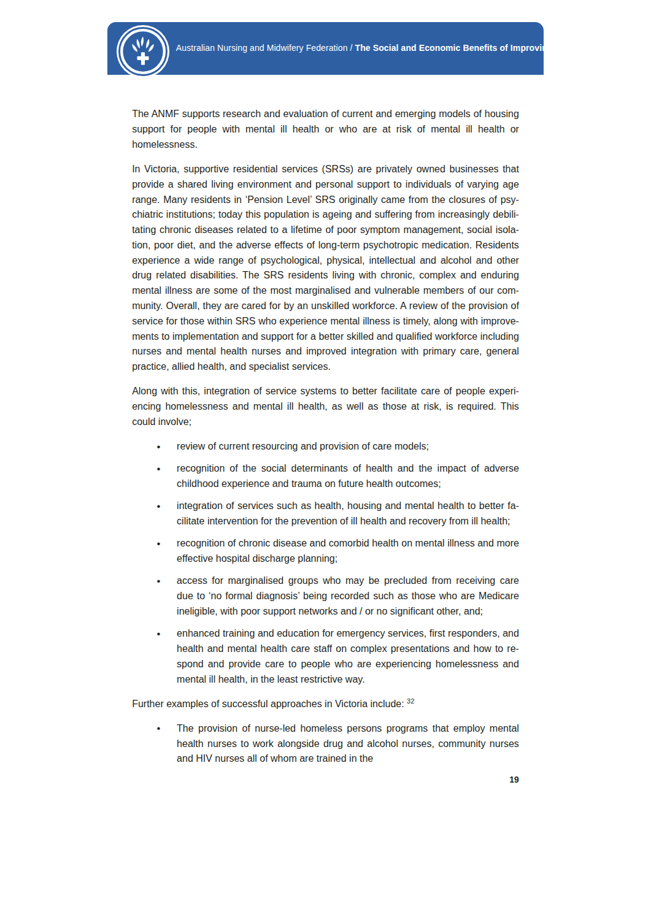Australian Nursing and Midwifery Federation / The Social and Economic Benefits of Improving Mental Health
The ANMF supports research and evaluation of current and emerging models of housing support for people with mental ill health or who are at risk of mental ill health or homelessness.
In Victoria, supportive residential services (SRSs) are privately owned businesses that provide a shared living environment and personal support to individuals of varying age range. Many residents in ‘Pension Level’ SRS originally came from the closures of psychiatric institutions; today this population is ageing and suffering from increasingly debilitating chronic diseases related to a lifetime of poor symptom management, social isolation, poor diet, and the adverse effects of long-term psychotropic medication. Residents experience a wide range of psychological, physical, intellectual and alcohol and other drug related disabilities. The SRS residents living with chronic, complex and enduring mental illness are some of the most marginalised and vulnerable members of our community. Overall, they are cared for by an unskilled workforce. A review of the provision of service for those within SRS who experience mental illness is timely, along with improvements to implementation and support for a better skilled and qualified workforce including nurses and mental health nurses and improved integration with primary care, general practice, allied health, and specialist services.
Along with this, integration of service systems to better facilitate care of people experiencing homelessness and mental ill health, as well as those at risk, is required. This could involve;
review of current resourcing and provision of care models;
recognition of the social determinants of health and the impact of adverse childhood experience and trauma on future health outcomes;
integration of services such as health, housing and mental health to better facilitate intervention for the prevention of ill health and recovery from ill health;
recognition of chronic disease and comorbid health on mental illness and more effective hospital discharge planning;
access for marginalised groups who may be precluded from receiving care due to ‘no formal diagnosis’ being recorded such as those who are Medicare ineligible, with poor support networks and / or no significant other, and;
enhanced training and education for emergency services, first responders, and health and mental health care staff on complex presentations and how to respond and provide care to people who are experiencing homelessness and mental ill health, in the least restrictive way.
Further examples of successful approaches in Victoria include: 32
The provision of nurse-led homeless persons programs that employ mental health nurses to work alongside drug and alcohol nurses, community nurses and HIV nurses all of whom are trained in the
19